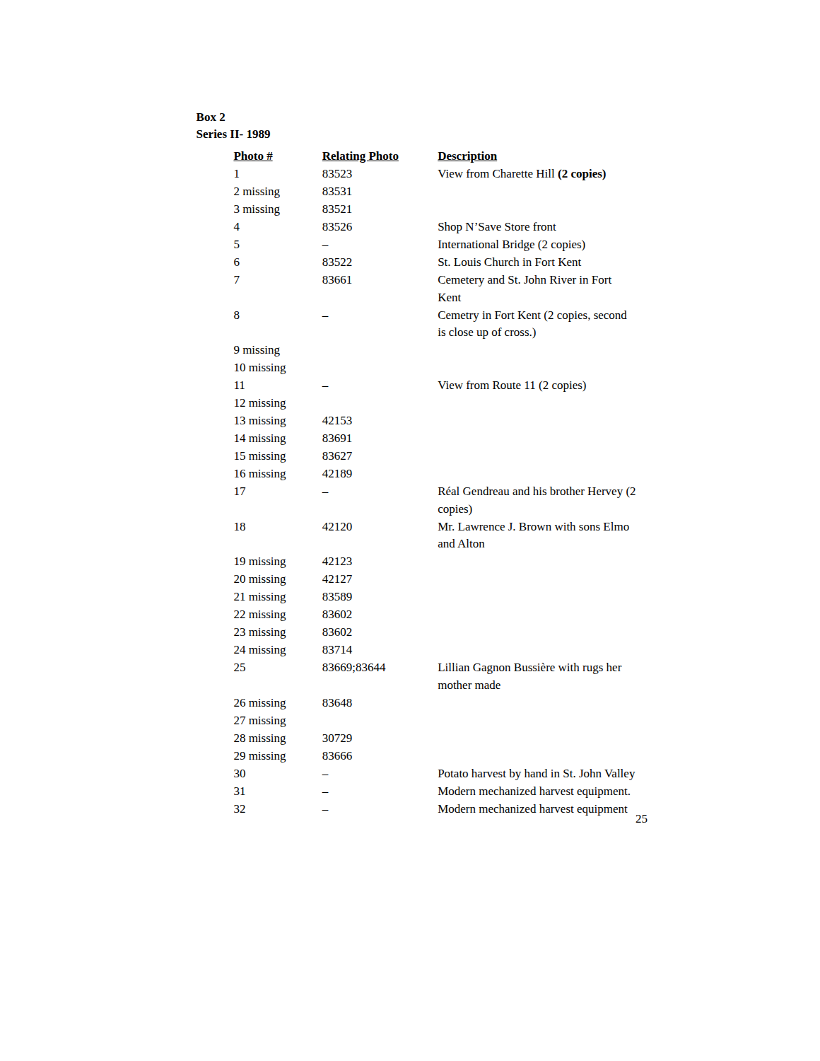Box 2
Series II- 1989
| Photo # | Relating Photo | Description |
| --- | --- | --- |
| 1 | 83523 | View from Charette Hill (2 copies) |
| 2 missing | 83531 | |
| 3 missing | 83521 | |
| 4 | 83526 | Shop N’Save Store front |
| 5 | – | International Bridge (2 copies) |
| 6 | 83522 | St. Louis Church in Fort Kent |
| 7 | 83661 | Cemetery and St. John River in Fort Kent |
| 8 | – | Cemetry in Fort Kent (2 copies, second is close up of cross.) |
| 9 missing | | |
| 10 missing | | |
| 11 | – | View from Route 11 (2 copies) |
| 12 missing | | |
| 13 missing | 42153 | |
| 14 missing | 83691 | |
| 15 missing | 83627 | |
| 16 missing | 42189 | |
| 17 | – | Réal Gendreau and his brother Hervey (2 copies) |
| 18 | 42120 | Mr. Lawrence J. Brown with sons Elmo and Alton |
| 19 missing | 42123 | |
| 20 missing | 42127 | |
| 21 missing | 83589 | |
| 22 missing | 83602 | |
| 23 missing | 83602 | |
| 24 missing | 83714 | |
| 25 | 83669;83644 | Lillian Gagnon Bussière with rugs her mother made |
| 26 missing | 83648 | |
| 27 missing | | |
| 28 missing | 30729 | |
| 29 missing | 83666 | |
| 30 | – | Potato harvest by hand in St. John Valley |
| 31 | – | Modern mechanized harvest equipment. |
| 32 | – | Modern mechanized harvest equipment |
25